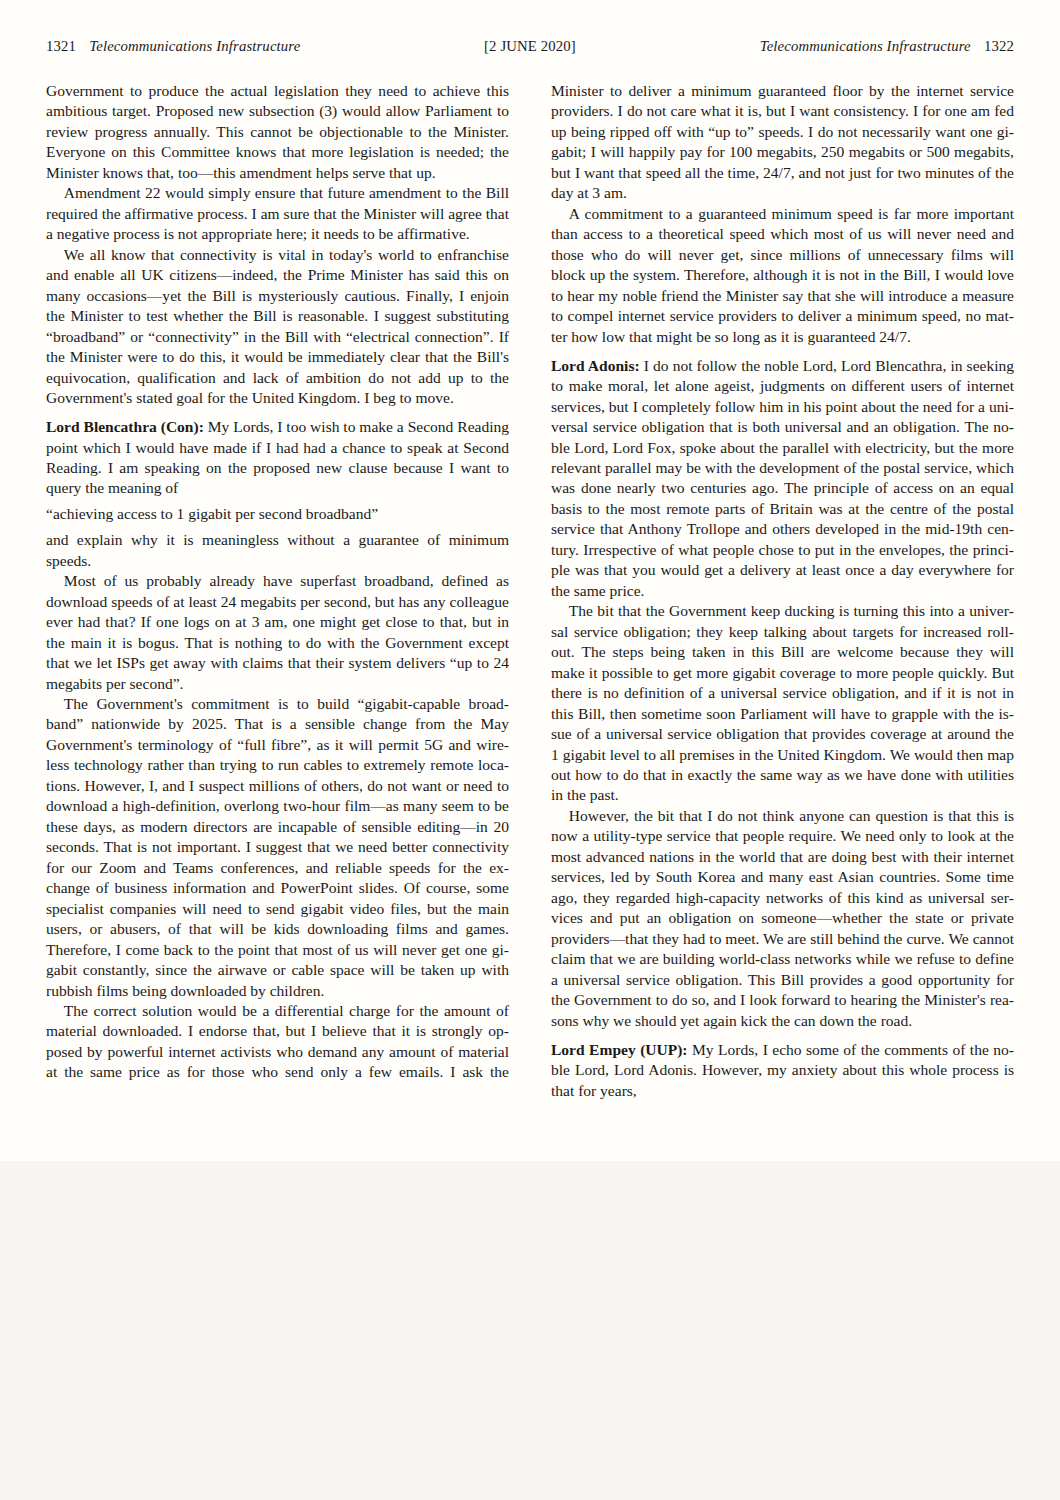1321 Telecommunications Infrastructure
[2 JUNE 2020]
Telecommunications Infrastructure 1322
Government to produce the actual legislation they need to achieve this ambitious target. Proposed new subsection (3) would allow Parliament to review progress annually. This cannot be objectionable to the Minister. Everyone on this Committee knows that more legislation is needed; the Minister knows that, too—this amendment helps serve that up.
Amendment 22 would simply ensure that future amendment to the Bill required the affirmative process. I am sure that the Minister will agree that a negative process is not appropriate here; it needs to be affirmative.
We all know that connectivity is vital in today's world to enfranchise and enable all UK citizens—indeed, the Prime Minister has said this on many occasions—yet the Bill is mysteriously cautious. Finally, I enjoin the Minister to test whether the Bill is reasonable. I suggest substituting “broadband” or “connectivity” in the Bill with “electrical connection”. If the Minister were to do this, it would be immediately clear that the Bill's equivocation, qualification and lack of ambition do not add up to the Government's stated goal for the United Kingdom. I beg to move.
Lord Blencathra (Con): My Lords, I too wish to make a Second Reading point which I would have made if I had had a chance to speak at Second Reading. I am speaking on the proposed new clause because I want to query the meaning of
“achieving access to 1 gigabit per second broadband”
and explain why it is meaningless without a guarantee of minimum speeds.
Most of us probably already have superfast broadband, defined as download speeds of at least 24 megabits per second, but has any colleague ever had that? If one logs on at 3 am, one might get close to that, but in the main it is bogus. That is nothing to do with the Government except that we let ISPs get away with claims that their system delivers “up to 24 megabits per second”.
The Government's commitment is to build “gigabit-capable broadband” nationwide by 2025. That is a sensible change from the May Government's terminology of “full fibre”, as it will permit 5G and wireless technology rather than trying to run cables to extremely remote locations. However, I, and I suspect millions of others, do not want or need to download a high-definition, overlong two-hour film—as many seem to be these days, as modern directors are incapable of sensible editing—in 20 seconds. That is not important. I suggest that we need better connectivity for our Zoom and Teams conferences, and reliable speeds for the exchange of business information and PowerPoint slides. Of course, some specialist companies will need to send gigabit video files, but the main users, or abusers, of that will be kids downloading films and games. Therefore, I come back to the point that most of us will never get one gigabit constantly, since the airwave or cable space will be taken up with rubbish films being downloaded by children.
The correct solution would be a differential charge for the amount of material downloaded. I endorse that, but I believe that it is strongly opposed by powerful internet activists who demand any amount of material at the same price as for those who send only a few emails. I ask the Minister to deliver a minimum guaranteed floor by the internet service providers. I do not care what it is, but I want consistency. I for one am fed up being ripped off with “up to” speeds. I do not necessarily want one gigabit; I will happily pay for 100 megabits, 250 megabits or 500 megabits, but I want that speed all the time, 24/7, and not just for two minutes of the day at 3 am.
A commitment to a guaranteed minimum speed is far more important than access to a theoretical speed which most of us will never need and those who do will never get, since millions of unnecessary films will block up the system. Therefore, although it is not in the Bill, I would love to hear my noble friend the Minister say that she will introduce a measure to compel internet service providers to deliver a minimum speed, no matter how low that might be so long as it is guaranteed 24/7.
Lord Adonis: I do not follow the noble Lord, Lord Blencathra, in seeking to make moral, let alone ageist, judgments on different users of internet services, but I completely follow him in his point about the need for a universal service obligation that is both universal and an obligation. The noble Lord, Lord Fox, spoke about the parallel with electricity, but the more relevant parallel may be with the development of the postal service, which was done nearly two centuries ago. The principle of access on an equal basis to the most remote parts of Britain was at the centre of the postal service that Anthony Trollope and others developed in the mid-19th century. Irrespective of what people chose to put in the envelopes, the principle was that you would get a delivery at least once a day everywhere for the same price.
The bit that the Government keep ducking is turning this into a universal service obligation; they keep talking about targets for increased rollout. The steps being taken in this Bill are welcome because they will make it possible to get more gigabit coverage to more people quickly. But there is no definition of a universal service obligation, and if it is not in this Bill, then sometime soon Parliament will have to grapple with the issue of a universal service obligation that provides coverage at around the 1 gigabit level to all premises in the United Kingdom. We would then map out how to do that in exactly the same way as we have done with utilities in the past.
However, the bit that I do not think anyone can question is that this is now a utility-type service that people require. We need only to look at the most advanced nations in the world that are doing best with their internet services, led by South Korea and many east Asian countries. Some time ago, they regarded high-capacity networks of this kind as universal services and put an obligation on someone—whether the state or private providers—that they had to meet. We are still behind the curve. We cannot claim that we are building world-class networks while we refuse to define a universal service obligation. This Bill provides a good opportunity for the Government to do so, and I look forward to hearing the Minister's reasons why we should yet again kick the can down the road.
Lord Empey (UUP): My Lords, I echo some of the comments of the noble Lord, Lord Adonis. However, my anxiety about this whole process is that for years,